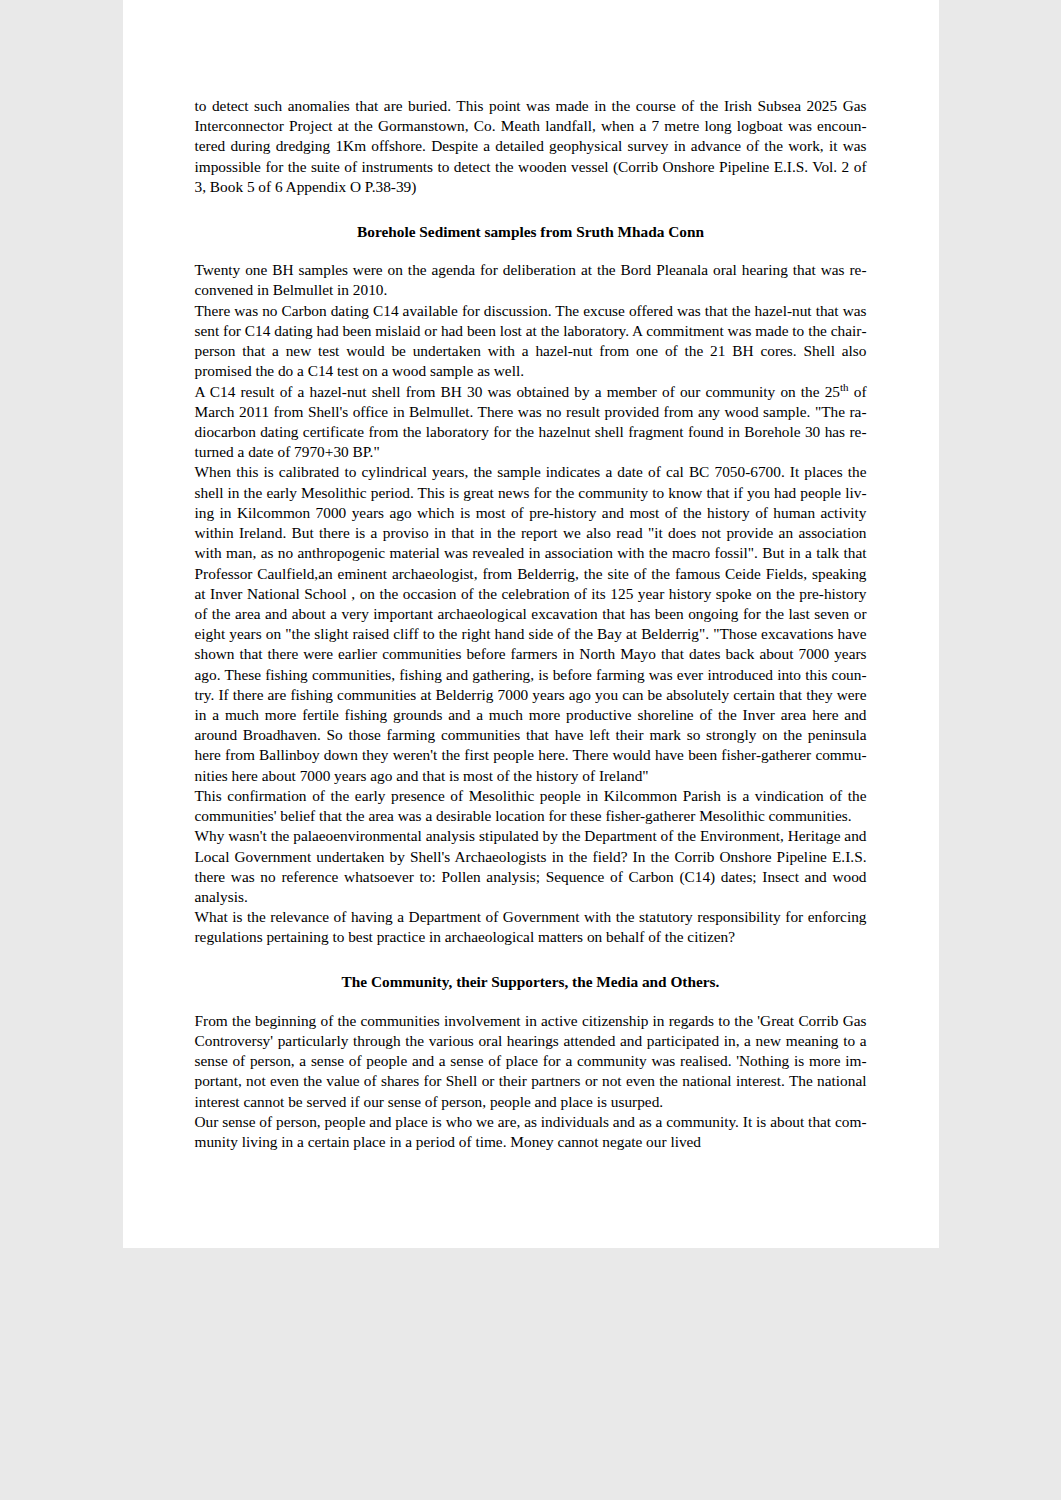to detect such anomalies that are buried. This point was made in the course of the Irish Subsea 2025 Gas Interconnector Project at the Gormanstown, Co. Meath landfall, when a 7 metre long logboat was encountered during dredging 1Km offshore. Despite a detailed geophysical survey in advance of the work, it was impossible for the suite of instruments to detect the wooden vessel (Corrib Onshore Pipeline E.I.S. Vol. 2 of 3, Book 5 of 6 Appendix O P.38-39)
Borehole Sediment samples from Sruth Mhada Conn
Twenty one BH samples were on the agenda for deliberation at the Bord Pleanala oral hearing that was reconvened in Belmullet in 2010.
There was no Carbon dating C14 available for discussion. The excuse offered was that the hazel-nut that was sent for C14 dating had been mislaid or had been lost at the laboratory. A commitment was made to the chairperson that a new test would be undertaken with a hazel-nut from one of the 21 BH cores. Shell also promised the do a C14 test on a wood sample as well.
A C14 result of a hazel-nut shell from BH 30 was obtained by a member of our community on the 25th of March 2011 from Shell's office in Belmullet. There was no result provided from any wood sample. "The radiocarbon dating certificate from the laboratory for the hazelnut shell fragment found in Borehole 30 has returned a date of 7970+30 BP."
When this is calibrated to cylindrical years, the sample indicates a date of cal BC 7050-6700. It places the shell in the early Mesolithic period. This is great news for the community to know that if you had people living in Kilcommon 7000 years ago which is most of pre-history and most of the history of human activity within Ireland. But there is a proviso in that in the report we also read "it does not provide an association with man, as no anthropogenic material was revealed in association with the macro fossil". But in a talk that Professor Caulfield,an eminent archaeologist, from Belderrig, the site of the famous Ceide Fields, speaking at Inver National School , on the occasion of the celebration of its 125 year history spoke on the pre-history of the area and about a very important archaeological excavation that has been ongoing for the last seven or eight years on "the slight raised cliff to the right hand side of the Bay at Belderrig". "Those excavations have shown that there were earlier communities before farmers in North Mayo that dates back about 7000 years ago. These fishing communities, fishing and gathering, is before farming was ever introduced into this country. If there are fishing communities at Belderrig 7000 years ago you can be absolutely certain that they were in a much more fertile fishing grounds and a much more productive shoreline of the Inver area here and around Broadhaven. So those farming communities that have left their mark so strongly on the peninsula here from Ballinboy down they weren't the first people here. There would have been fisher-gatherer communities here about 7000 years ago and that is most of the history of Ireland"
This confirmation of the early presence of Mesolithic people in Kilcommon Parish is a vindication of the communities' belief that the area was a desirable location for these fisher-gatherer Mesolithic communities.
Why wasn't the palaeoenvironmental analysis stipulated by the Department of the Environment, Heritage and Local Government undertaken by Shell's Archaeologists in the field? In the Corrib Onshore Pipeline E.I.S. there was no reference whatsoever to: Pollen analysis; Sequence of Carbon (C14) dates; Insect and wood analysis.
What is the relevance of having a Department of Government with the statutory responsibility for enforcing regulations pertaining to best practice in archaeological matters on behalf of the citizen?
The Community, their Supporters, the Media and Others.
From the beginning of the communities involvement in active citizenship in regards to the 'Great Corrib Gas Controversy' particularly through the various oral hearings attended and participated in, a new meaning to a sense of person, a sense of people and a sense of place for a community was realised. 'Nothing is more important, not even the value of shares for Shell or their partners or not even the national interest. The national interest cannot be served if our sense of person, people and place is usurped.
Our sense of person, people and place is who we are, as individuals and as a community. It is about that community living in a certain place in a period of time. Money cannot negate our lived